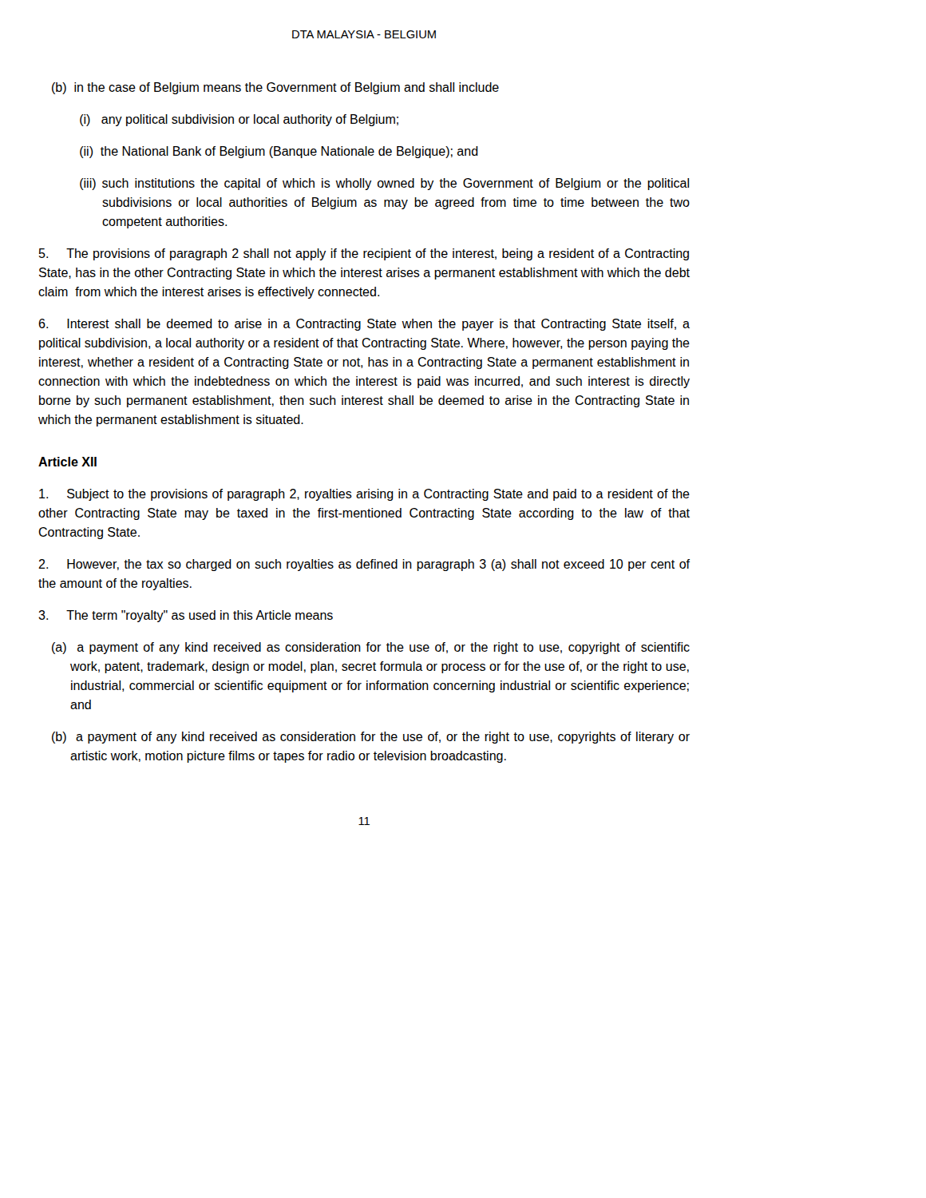DTA MALAYSIA - BELGIUM
(b) in the case of Belgium means the Government of Belgium and shall include
(i) any political subdivision or local authority of Belgium;
(ii) the National Bank of Belgium (Banque Nationale de Belgique); and
(iii) such institutions the capital of which is wholly owned by the Government of Belgium or the political subdivisions or local authorities of Belgium as may be agreed from time to time between the two competent authorities.
5. The provisions of paragraph 2 shall not apply if the recipient of the interest, being a resident of a Contracting State, has in the other Contracting State in which the interest arises a permanent establishment with which the debt claim from which the interest arises is effectively connected.
6. Interest shall be deemed to arise in a Contracting State when the payer is that Contracting State itself, a political subdivision, a local authority or a resident of that Contracting State. Where, however, the person paying the interest, whether a resident of a Contracting State or not, has in a Contracting State a permanent establishment in connection with which the indebtedness on which the interest is paid was incurred, and such interest is directly borne by such permanent establishment, then such interest shall be deemed to arise in the Contracting State in which the permanent establishment is situated.
Article XII
1. Subject to the provisions of paragraph 2, royalties arising in a Contracting State and paid to a resident of the other Contracting State may be taxed in the first-mentioned Contracting State according to the law of that Contracting State.
2. However, the tax so charged on such royalties as defined in paragraph 3 (a) shall not exceed 10 per cent of the amount of the royalties.
3. The term "royalty" as used in this Article means
(a) a payment of any kind received as consideration for the use of, or the right to use, copyright of scientific work, patent, trademark, design or model, plan, secret formula or process or for the use of, or the right to use, industrial, commercial or scientific equipment or for information concerning industrial or scientific experience; and
(b) a payment of any kind received as consideration for the use of, or the right to use, copyrights of literary or artistic work, motion picture films or tapes for radio or television broadcasting.
11